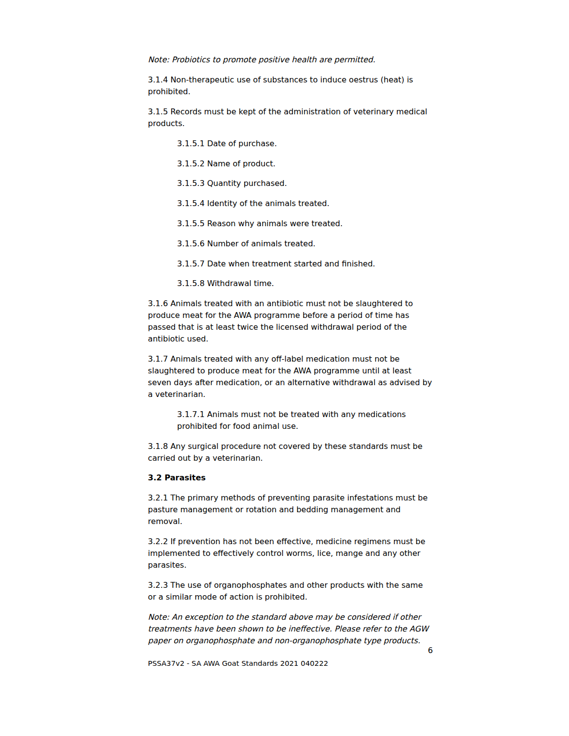Note: Probiotics to promote positive health are permitted.
3.1.4 Non-therapeutic use of substances to induce oestrus (heat) is prohibited.
3.1.5 Records must be kept of the administration of veterinary medical products.
3.1.5.1 Date of purchase.
3.1.5.2 Name of product.
3.1.5.3 Quantity purchased.
3.1.5.4 Identity of the animals treated.
3.1.5.5 Reason why animals were treated.
3.1.5.6 Number of animals treated.
3.1.5.7 Date when treatment started and finished.
3.1.5.8 Withdrawal time.
3.1.6 Animals treated with an antibiotic must not be slaughtered to produce meat for the AWA programme before a period of time has passed that is at least twice the licensed withdrawal period of the antibiotic used.
3.1.7 Animals treated with any off-label medication must not be slaughtered to produce meat for the AWA programme until at least seven days after medication, or an alternative withdrawal as advised by a veterinarian.
3.1.7.1 Animals must not be treated with any medications prohibited for food animal use.
3.1.8 Any surgical procedure not covered by these standards must be carried out by a veterinarian.
3.2 Parasites
3.2.1 The primary methods of preventing parasite infestations must be pasture management or rotation and bedding management and removal.
3.2.2 If prevention has not been effective, medicine regimens must be implemented to effectively control worms, lice, mange and any other parasites.
3.2.3 The use of organophosphates and other products with the same or a similar mode of action is prohibited.
Note: An exception to the standard above may be considered if other treatments have been shown to be ineffective. Please refer to the AGW paper on organophosphate and non-organophosphate type products.
6
PSSA37v2 - SA AWA Goat Standards 2021 040222